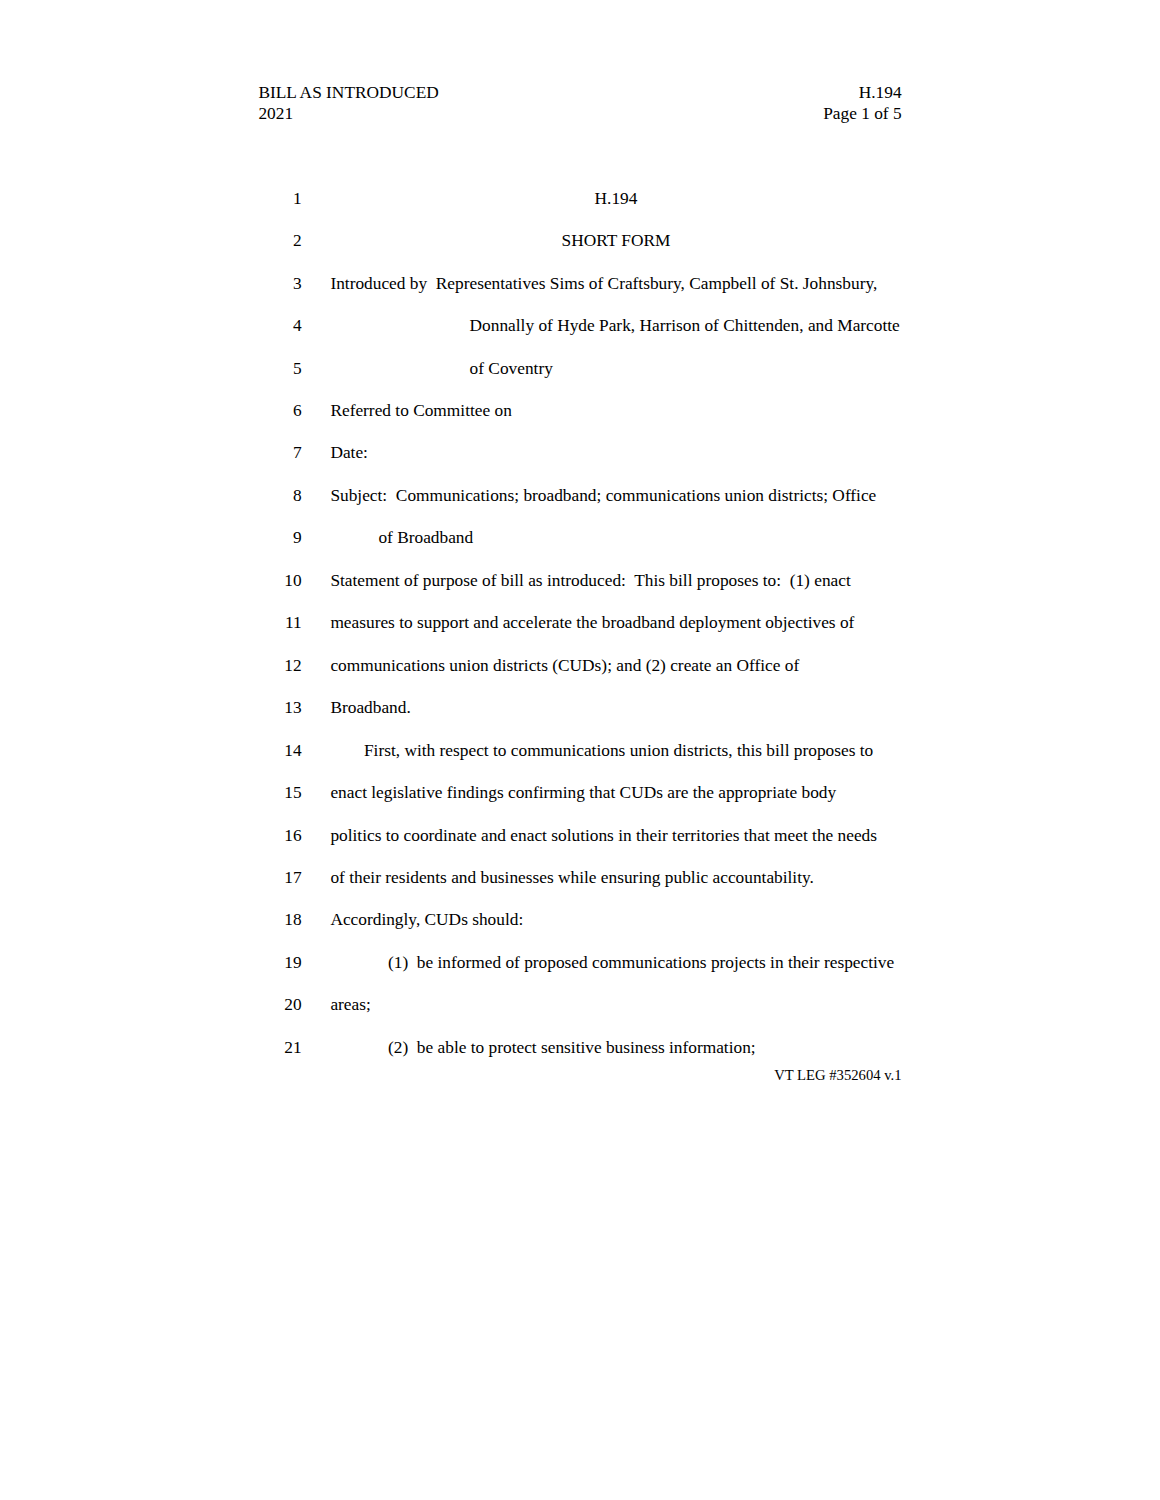BILL AS INTRODUCED 2021
H.194 Page 1 of 5
H.194
SHORT FORM
Introduced by Representatives Sims of Craftsbury, Campbell of St. Johnsbury,
Donnally of Hyde Park, Harrison of Chittenden, and Marcotte
of Coventry
Referred to Committee on
Date:
Subject: Communications; broadband; communications union districts; Office
of Broadband
Statement of purpose of bill as introduced: This bill proposes to: (1) enact
measures to support and accelerate the broadband deployment objectives of
communications union districts (CUDs); and (2) create an Office of
Broadband.
First, with respect to communications union districts, this bill proposes to
enact legislative findings confirming that CUDs are the appropriate body
politics to coordinate and enact solutions in their territories that meet the needs
of their residents and businesses while ensuring public accountability.
Accordingly, CUDs should:
(1) be informed of proposed communications projects in their respective
areas;
(2) be able to protect sensitive business information;
VT LEG #352604 v.1